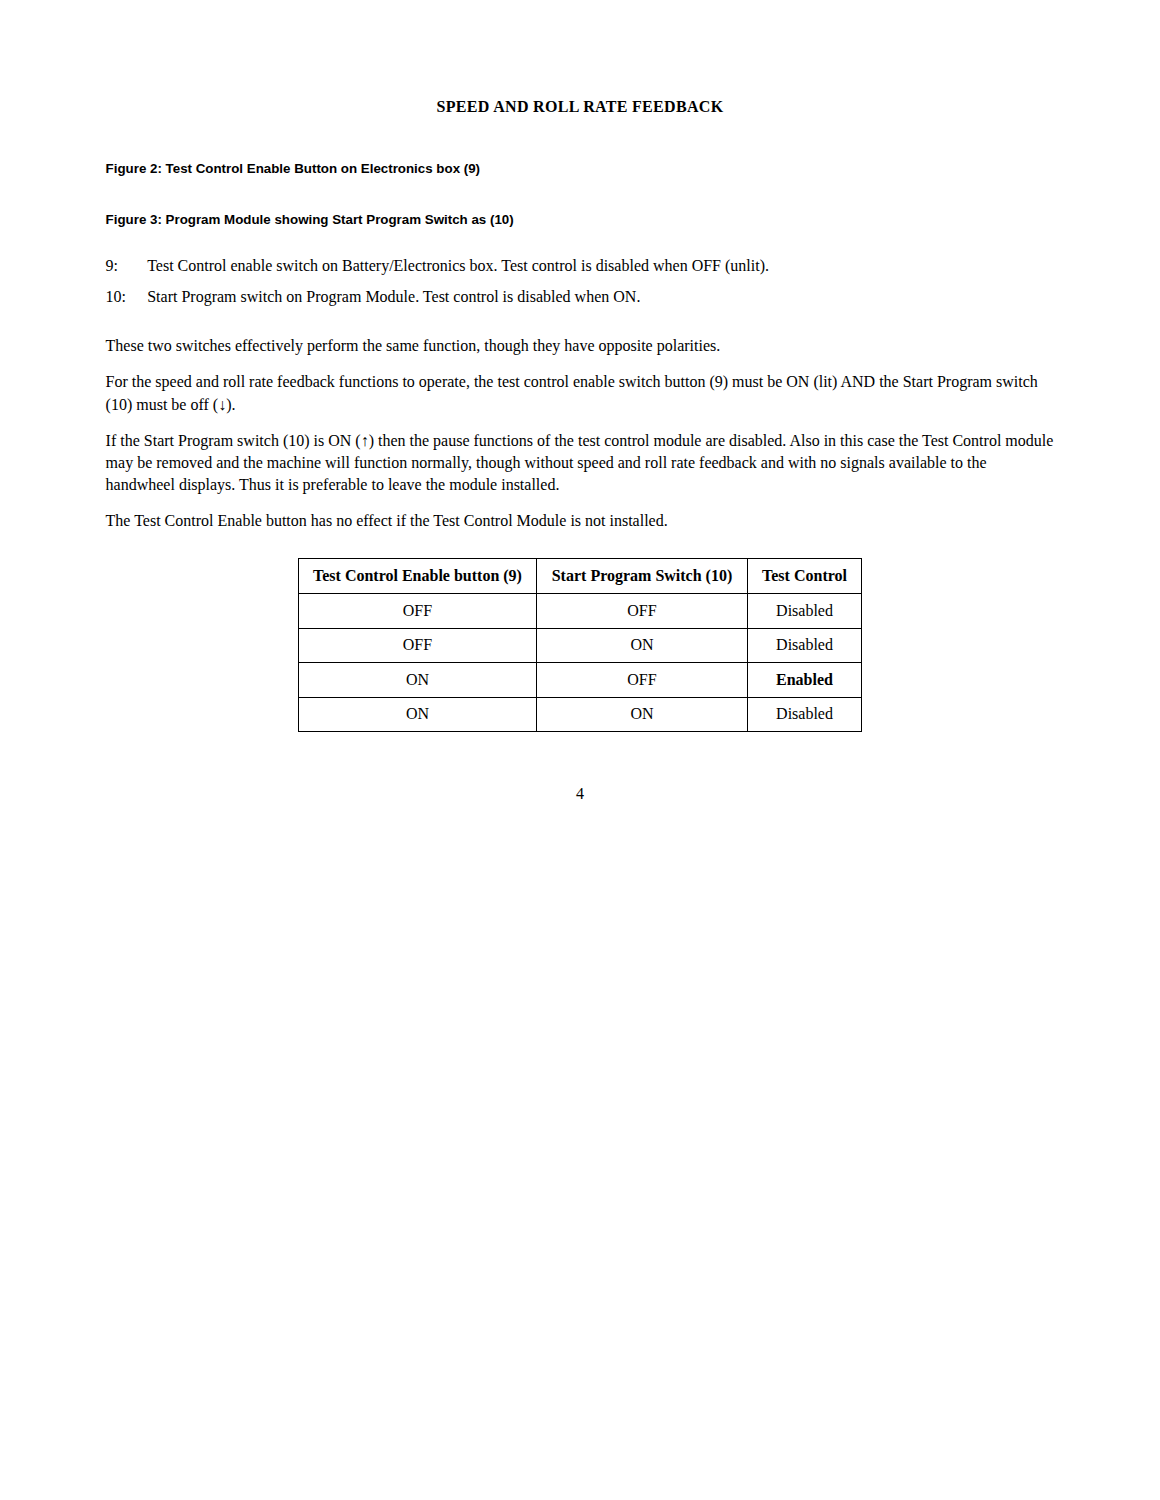SPEED AND ROLL RATE FEEDBACK
Figure 2: Test Control Enable Button on Electronics box (9)
Figure 3: Program Module showing Start Program Switch as (10)
9: Test Control enable switch on Battery/Electronics box. Test control is disabled when OFF (unlit).
10: Start Program switch on Program Module. Test control is disabled when ON.
These two switches effectively perform the same function, though they have opposite polarities.
For the speed and roll rate feedback functions to operate, the test control enable switch button (9) must be ON (lit) AND the Start Program switch (10) must be off (↓).
If the Start Program switch (10) is ON (↑) then the pause functions of the test control module are disabled. Also in this case the Test Control module may be removed and the machine will function normally, though without speed and roll rate feedback and with no signals available to the handwheel displays. Thus it is preferable to leave the module installed.
The Test Control Enable button has no effect if the Test Control Module is not installed.
| Test Control Enable button (9) | Start Program Switch (10) | Test Control |
| --- | --- | --- |
| OFF | OFF | Disabled |
| OFF | ON | Disabled |
| ON | OFF | Enabled |
| ON | ON | Disabled |
4